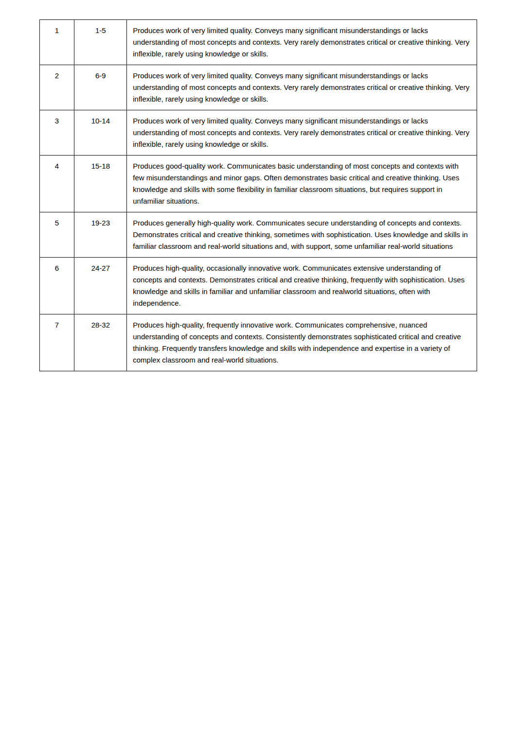| 1 | 1-5 | Produces work of very limited quality. Conveys many significant misunderstandings or lacks understanding of most concepts and contexts. Very rarely demonstrates critical or creative thinking. Very inflexible, rarely using knowledge or skills. |
| 2 | 6-9 | Produces work of very limited quality. Conveys many significant misunderstandings or lacks understanding of most concepts and contexts. Very rarely demonstrates critical or creative thinking. Very inflexible, rarely using knowledge or skills. |
| 3 | 10-14 | Produces work of very limited quality. Conveys many significant misunderstandings or lacks understanding of most concepts and contexts. Very rarely demonstrates critical or creative thinking. Very inflexible, rarely using knowledge or skills. |
| 4 | 15-18 | Produces good-quality work. Communicates basic understanding of most concepts and contexts with few misunderstandings and minor gaps. Often demonstrates basic critical and creative thinking. Uses knowledge and skills with some flexibility in familiar classroom situations, but requires support in unfamiliar situations. |
| 5 | 19-23 | Produces generally high-quality work. Communicates secure understanding of concepts and contexts. Demonstrates critical and creative thinking, sometimes with sophistication. Uses knowledge and skills in familiar classroom and real-world situations and, with support, some unfamiliar real-world situations |
| 6 | 24-27 | Produces high-quality, occasionally innovative work. Communicates extensive understanding of concepts and contexts. Demonstrates critical and creative thinking, frequently with sophistication. Uses knowledge and skills in familiar and unfamiliar classroom and realworld situations, often with independence. |
| 7 | 28-32 | Produces high-quality, frequently innovative work. Communicates comprehensive, nuanced understanding of concepts and contexts. Consistently demonstrates sophisticated critical and creative thinking. Frequently transfers knowledge and skills with independence and expertise in a variety of complex classroom and real-world situations. |